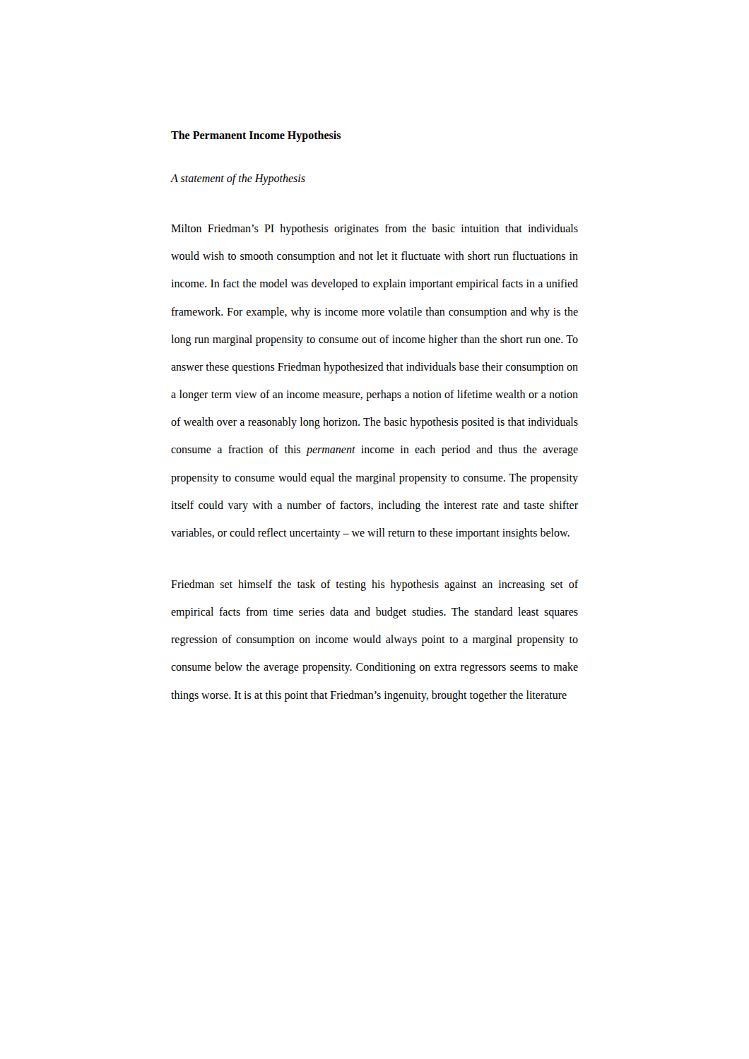The Permanent Income Hypothesis
A statement of the Hypothesis
Milton Friedman’s PI hypothesis originates from the basic intuition that individuals would wish to smooth consumption and not let it fluctuate with short run fluctuations in income. In fact the model was developed to explain important empirical facts in a unified framework. For example, why is income more volatile than consumption and why is the long run marginal propensity to consume out of income higher than the short run one. To answer these questions Friedman hypothesized that individuals base their consumption on a longer term view of an income measure, perhaps a notion of lifetime wealth or a notion of wealth over a reasonably long horizon. The basic hypothesis posited is that individuals consume a fraction of this permanent income in each period and thus the average propensity to consume would equal the marginal propensity to consume. The propensity itself could vary with a number of factors, including the interest rate and taste shifter variables, or could reflect uncertainty – we will return to these important insights below.
Friedman set himself the task of testing his hypothesis against an increasing set of empirical facts from time series data and budget studies. The standard least squares regression of consumption on income would always point to a marginal propensity to consume below the average propensity. Conditioning on extra regressors seems to make things worse. It is at this point that Friedman’s ingenuity, brought together the literature